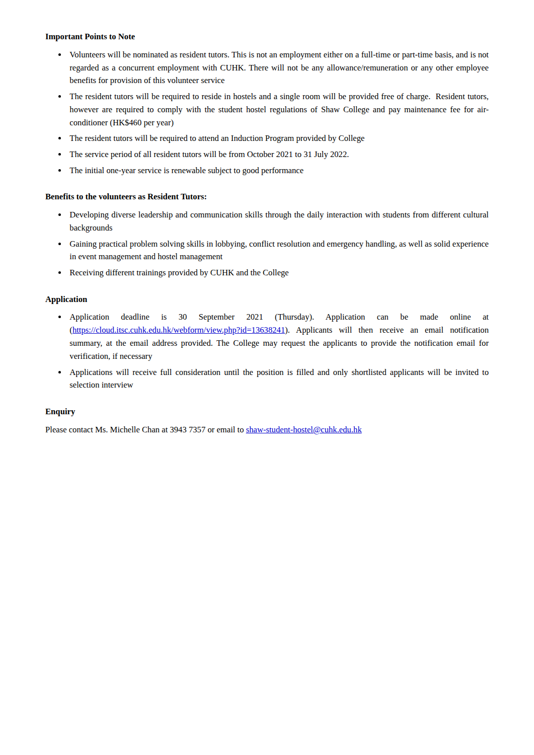Important Points to Note
Volunteers will be nominated as resident tutors. This is not an employment either on a full-time or part-time basis, and is not regarded as a concurrent employment with CUHK. There will not be any allowance/remuneration or any other employee benefits for provision of this volunteer service
The resident tutors will be required to reside in hostels and a single room will be provided free of charge. Resident tutors, however are required to comply with the student hostel regulations of Shaw College and pay maintenance fee for air-conditioner (HK$460 per year)
The resident tutors will be required to attend an Induction Program provided by College
The service period of all resident tutors will be from October 2021 to 31 July 2022.
The initial one-year service is renewable subject to good performance
Benefits to the volunteers as Resident Tutors:
Developing diverse leadership and communication skills through the daily interaction with students from different cultural backgrounds
Gaining practical problem solving skills in lobbying, conflict resolution and emergency handling, as well as solid experience in event management and hostel management
Receiving different trainings provided by CUHK and the College
Application
Application deadline is 30 September 2021 (Thursday). Application can be made online at (https://cloud.itsc.cuhk.edu.hk/webform/view.php?id=13638241). Applicants will then receive an email notification summary, at the email address provided. The College may request the applicants to provide the notification email for verification, if necessary
Applications will receive full consideration until the position is filled and only shortlisted applicants will be invited to selection interview
Enquiry
Please contact Ms. Michelle Chan at 3943 7357 or email to shaw-student-hostel@cuhk.edu.hk